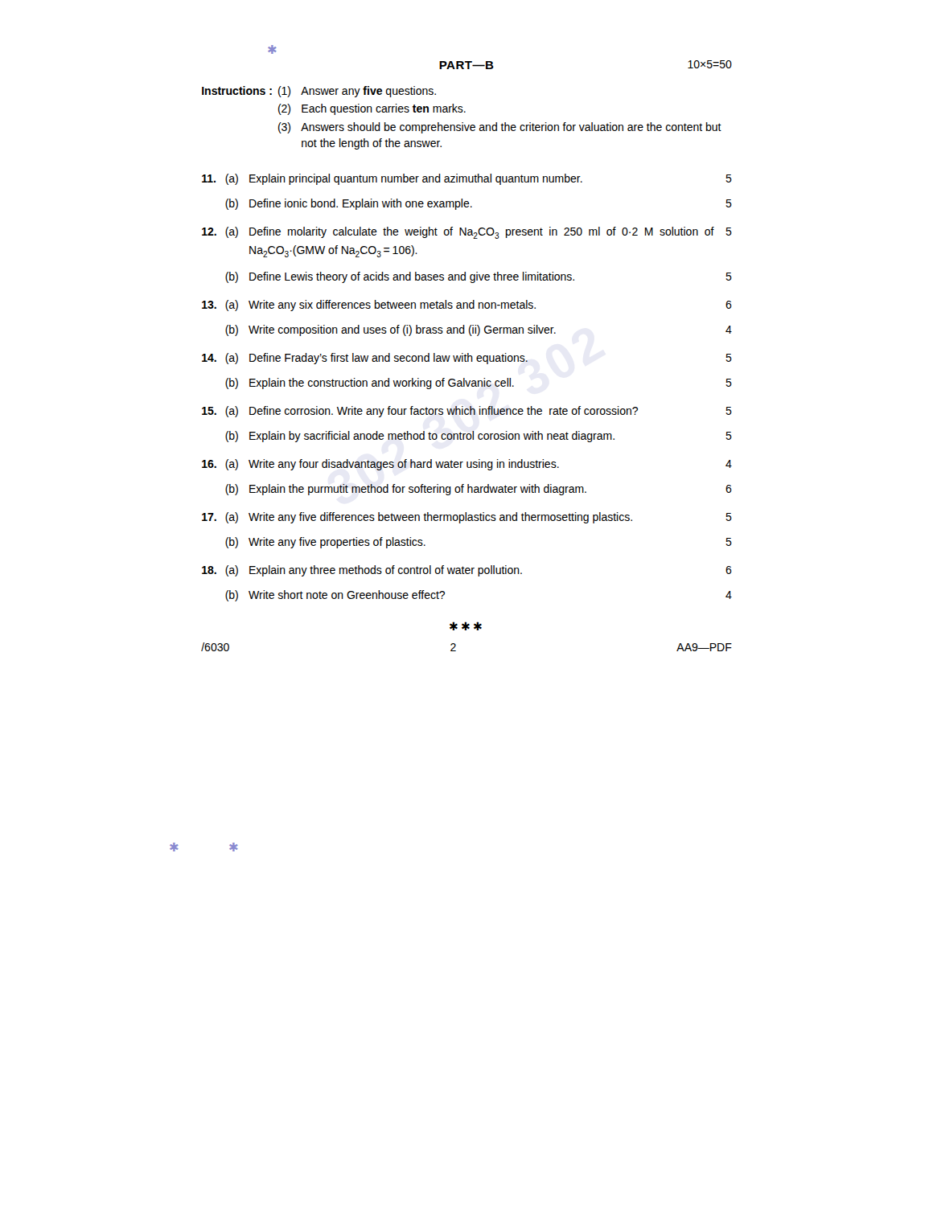302 302 302
✱ ✱ ✱
PART—B 10×5=50
Instructions :
(1) Answer any five questions.
(2) Each question carries ten marks.
(3) Answers should be comprehensive and the criterion for valuation are the content but not the length of the answer.
| 11. | (a) | Explain principal quantum number and azimuthal quantum number. | 5 |
| | (b) | Define ionic bond. Explain with one example. | 5 |
| 12. | (a) | Define molarity calculate the weight of Na 2 CO 3 present in 250 ml of 0·2 M solution of Na 2 CO 3 ·(GMW of Na 2 CO 3 = 106). | 5 |
| | (b) | Define Lewis theory of acids and bases and give three limitations. | 5 |
| 13. | (a) | Write any six differences between metals and non-metals. | 6 |
| | (b) | Write composition and uses of (i) brass and (ii) German silver. | 4 |
| 14. | (a) | Define Fraday’s first law and second law with equations. | 5 |
| | (b) | Explain the construction and working of Galvanic cell. | 5 |
| 15. | (a) | Define corrosion. Write any four factors which influence the rate of corossion? | 5 |
| | (b) | Explain by sacrificial anode method to control corosion with neat diagram. | 5 |
| 16. | (a) | Write any four disadvantages of hard water using in industries. | 4 |
| | (b) | Explain the purmutit method for softering of hardwater with diagram. | 6 |
| 17. | (a) | Write any five differences between thermoplastics and thermosetting plastics. | 5 |
| | (b) | Write any five properties of plastics. | 5 |
| 18. | (a) | Explain any three methods of control of water pollution. | 6 |
| | (b) | Write short note on Greenhouse effect? | 4 |
✱✱✱
/6030
2
AA9—PDF